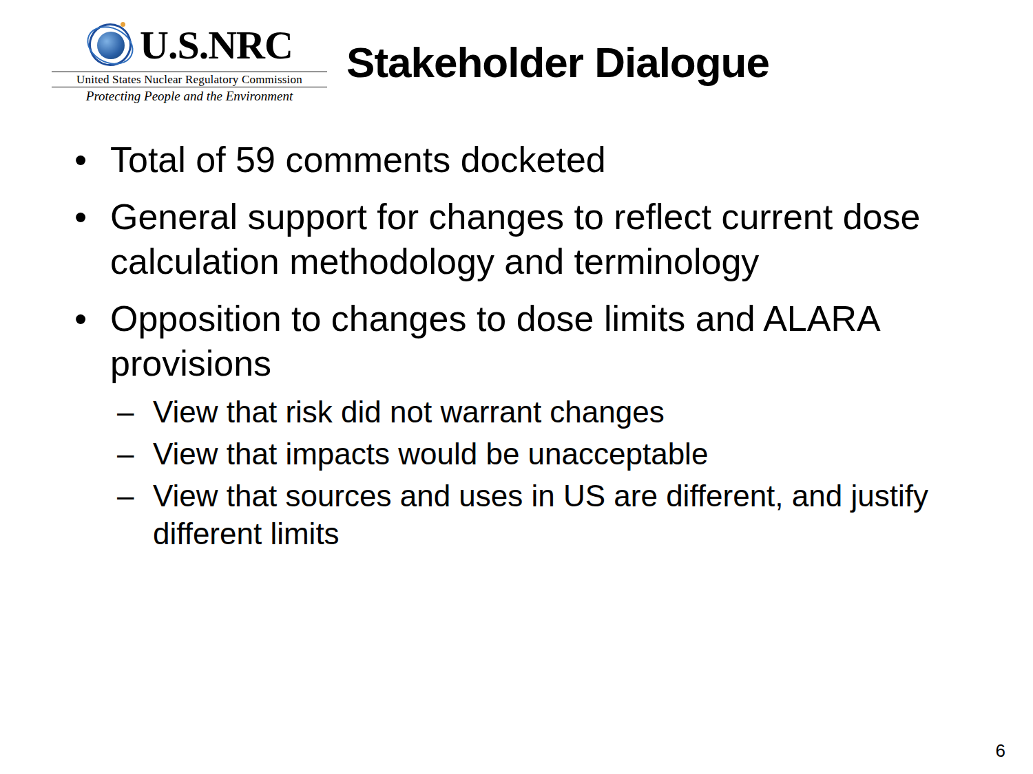U.S.NRC
United States Nuclear Regulatory Commission
Protecting People and the Environment
Stakeholder Dialogue
Total of 59 comments docketed
General support for changes to reflect current dose calculation methodology and terminology
Opposition to changes to dose limits and ALARA provisions
View that risk did not warrant changes
View that impacts would be unacceptable
View that sources and uses in US are different, and justify different limits
6